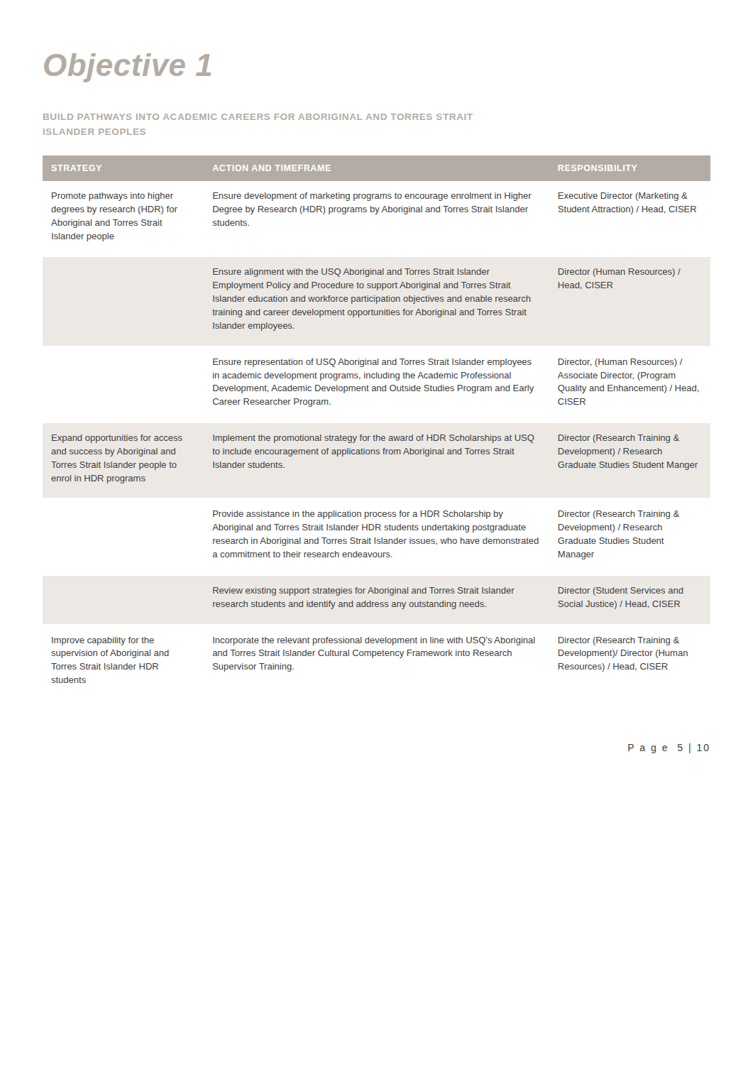Objective 1
Build pathways into academic careers for Aboriginal and Torres Strait
Islander peoples
| Strategy | Action and Timeframe | Responsibility |
| --- | --- | --- |
| Promote pathways into higher degrees by research (HDR) for Aboriginal and Torres Strait Islander people | Ensure development of marketing programs to encourage enrolment in Higher Degree by Research (HDR) programs by Aboriginal and Torres Strait Islander students. | Executive Director (Marketing & Student Attraction) / Head, CISER |
| | Ensure alignment with the USQ Aboriginal and Torres Strait Islander Employment Policy and Procedure to support Aboriginal and Torres Strait Islander education and workforce participation objectives and enable research training and career development opportunities for Aboriginal and Torres Strait Islander employees. | Director (Human Resources) / Head, CISER |
| | Ensure representation of USQ Aboriginal and Torres Strait Islander employees in academic development programs, including the Academic Professional Development, Academic Development and Outside Studies Program and Early Career Researcher Program. | Director, (Human Resources) / Associate Director, (Program Quality and Enhancement) / Head, CISER |
| Expand opportunities for access and success by Aboriginal and Torres Strait Islander people to enrol in HDR programs | Implement the promotional strategy for the award of HDR Scholarships at USQ to include encouragement of applications from Aboriginal and Torres Strait Islander students. | Director (Research Training & Development) / Research Graduate Studies Student Manger |
| | Provide assistance in the application process for a HDR Scholarship by Aboriginal and Torres Strait Islander HDR students undertaking postgraduate research in Aboriginal and Torres Strait Islander issues, who have demonstrated a commitment to their research endeavours. | Director (Research Training & Development) / Research Graduate Studies Student Manager |
| | Review existing support strategies for Aboriginal and Torres Strait Islander research students and identify and address any outstanding needs. | Director (Student Services and Social Justice) / Head, CISER |
| Improve capability for the supervision of Aboriginal and Torres Strait Islander HDR students | Incorporate the relevant professional development in line with USQ’s Aboriginal and Torres Strait Islander Cultural Competency Framework into Research Supervisor Training. | Director (Research Training & Development)/ Director (Human Resources) / Head, CISER |
P a g e 5 | 10